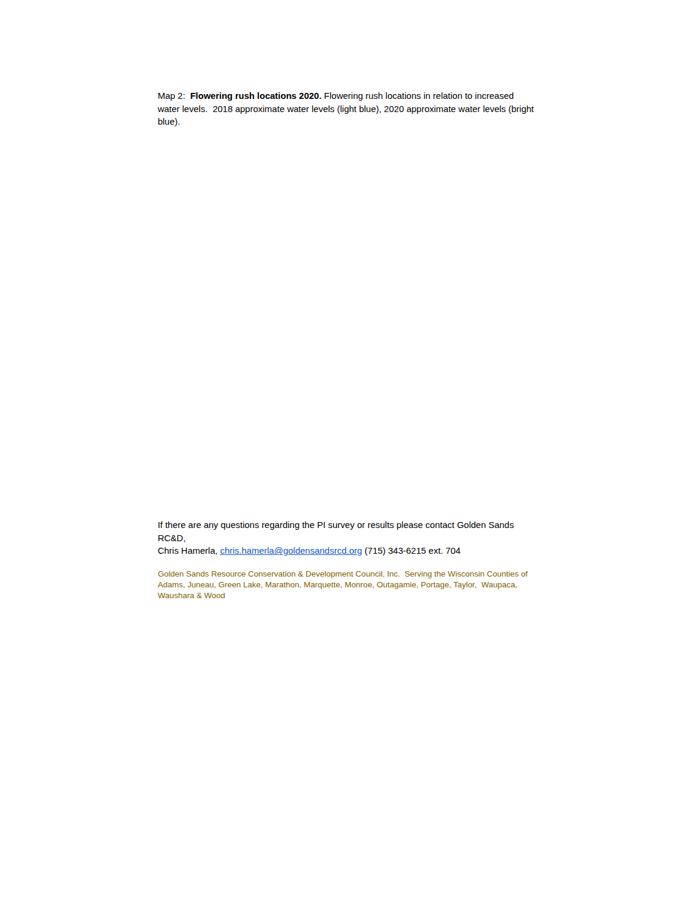Map 2: Flowering rush locations 2020. Flowering rush locations in relation to increased water levels. 2018 approximate water levels (light blue), 2020 approximate water levels (bright blue).
If there are any questions regarding the PI survey or results please contact Golden Sands RC&D,
Chris Hamerla, chris.hamerla@goldensandsrcd.org (715) 343-6215 ext. 704
Golden Sands Resource Conservation & Development Council, Inc. Serving the Wisconsin Counties of Adams, Juneau, Green Lake, Marathon, Marquette, Monroe, Outagamie, Portage, Taylor, Waupaca, Waushara & Wood